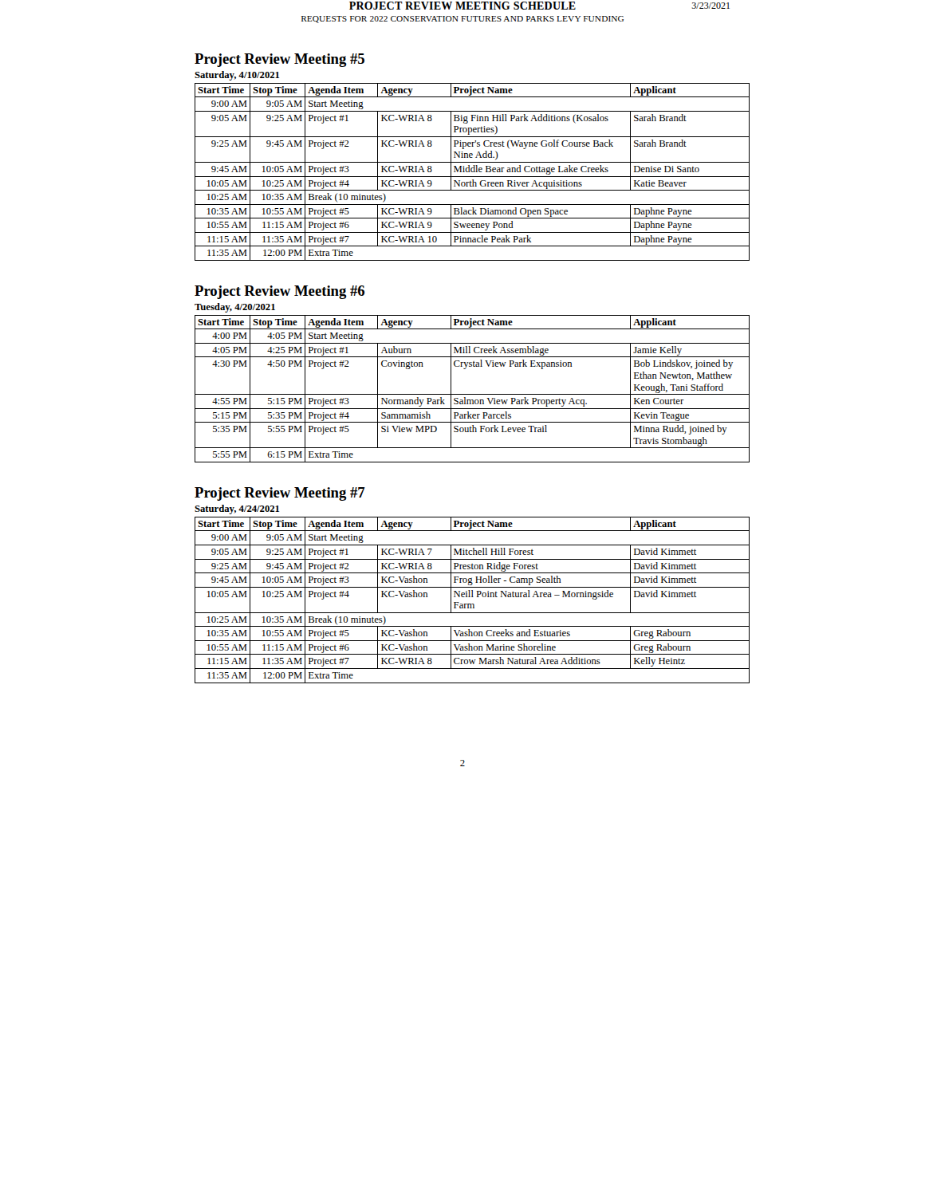3/23/2021
PROJECT REVIEW MEETING SCHEDULE
REQUESTS FOR 2022 CONSERVATION FUTURES AND PARKS LEVY FUNDING
Project Review Meeting #5
Saturday, 4/10/2021
| Start Time | Stop Time | Agenda Item | Agency | Project Name | Applicant |
| --- | --- | --- | --- | --- | --- |
| 9:00 AM | 9:05 AM | Start Meeting |
| 9:05 AM | 9:25 AM | Project #1 | KC-WRIA 8 | Big Finn Hill Park Additions (Kosalos Properties) | Sarah Brandt |
| 9:25 AM | 9:45 AM | Project #2 | KC-WRIA 8 | Piper's Crest (Wayne Golf Course Back Nine Add.) | Sarah Brandt |
| 9:45 AM | 10:05 AM | Project #3 | KC-WRIA 8 | Middle Bear and Cottage Lake Creeks | Denise Di Santo |
| 10:05 AM | 10:25 AM | Project #4 | KC-WRIA 9 | North Green River Acquisitions | Katie Beaver |
| 10:25 AM | 10:35 AM | Break (10 minutes) |
| 10:35 AM | 10:55 AM | Project #5 | KC-WRIA 9 | Black Diamond Open Space | Daphne Payne |
| 10:55 AM | 11:15 AM | Project #6 | KC-WRIA 9 | Sweeney Pond | Daphne Payne |
| 11:15 AM | 11:35 AM | Project #7 | KC-WRIA 10 | Pinnacle Peak Park | Daphne Payne |
| 11:35 AM | 12:00 PM | Extra Time |
Project Review Meeting #6
Tuesday, 4/20/2021
| Start Time | Stop Time | Agenda Item | Agency | Project Name | Applicant |
| --- | --- | --- | --- | --- | --- |
| 4:00 PM | 4:05 PM | Start Meeting |
| 4:05 PM | 4:25 PM | Project #1 | Auburn | Mill Creek Assemblage | Jamie Kelly |
| 4:30 PM | 4:50 PM | Project #2 | Covington | Crystal View Park Expansion | Bob Lindskov, joined by Ethan Newton, Matthew Keough, Tani Stafford |
| 4:55 PM | 5:15 PM | Project #3 | Normandy Park | Salmon View Park Property Acq. | Ken Courter |
| 5:15 PM | 5:35 PM | Project #4 | Sammamish | Parker Parcels | Kevin Teague |
| 5:35 PM | 5:55 PM | Project #5 | Si View MPD | South Fork Levee Trail | Minna Rudd, joined by Travis Stombaugh |
| 5:55 PM | 6:15 PM | Extra Time |
Project Review Meeting #7
Saturday, 4/24/2021
| Start Time | Stop Time | Agenda Item | Agency | Project Name | Applicant |
| --- | --- | --- | --- | --- | --- |
| 9:00 AM | 9:05 AM | Start Meeting |
| 9:05 AM | 9:25 AM | Project #1 | KC-WRIA 7 | Mitchell Hill Forest | David Kimmett |
| 9:25 AM | 9:45 AM | Project #2 | KC-WRIA 8 | Preston Ridge Forest | David Kimmett |
| 9:45 AM | 10:05 AM | Project #3 | KC-Vashon | Frog Holler - Camp Sealth | David Kimmett |
| 10:05 AM | 10:25 AM | Project #4 | KC-Vashon | Neill Point Natural Area – Morningside Farm | David Kimmett |
| 10:25 AM | 10:35 AM | Break (10 minutes) |
| 10:35 AM | 10:55 AM | Project #5 | KC-Vashon | Vashon Creeks and Estuaries | Greg Rabourn |
| 10:55 AM | 11:15 AM | Project #6 | KC-Vashon | Vashon Marine Shoreline | Greg Rabourn |
| 11:15 AM | 11:35 AM | Project #7 | KC-WRIA 8 | Crow Marsh Natural Area Additions | Kelly Heintz |
| 11:35 AM | 12:00 PM | Extra Time |
2